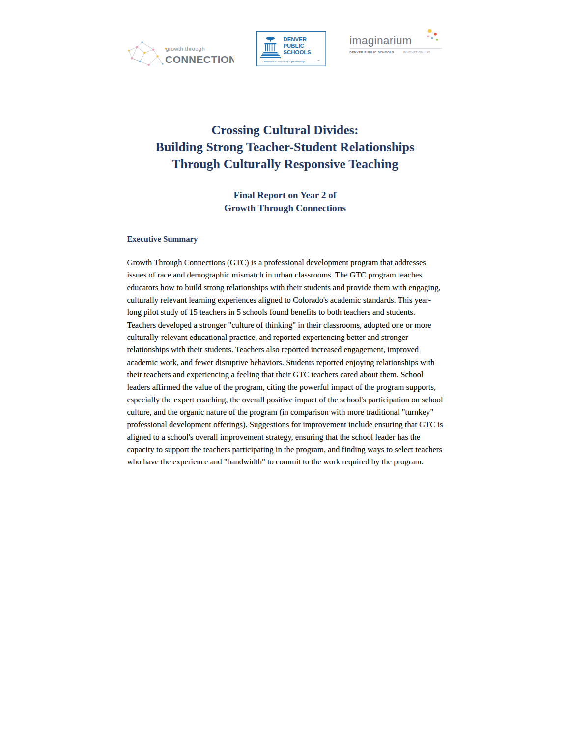growth through CONNECTIONS
DENVER PUBLIC SCHOOLS Discover a World of Opportunity ™
imaginarium DENVER PUBLIC SCHOOLS INNOVATION LAB
Crossing Cultural Divides:
Building Strong Teacher-Student Relationships
Through Culturally Responsive Teaching
Final Report on Year 2 of
Growth Through Connections
Executive Summary
Growth Through Connections (GTC) is a professional development program that addresses issues of race and demographic mismatch in urban classrooms. The GTC program teaches educators how to build strong relationships with their students and provide them with engaging, culturally relevant learning experiences aligned to Colorado's academic standards. This year-long pilot study of 15 teachers in 5 schools found benefits to both teachers and students. Teachers developed a stronger "culture of thinking" in their classrooms, adopted one or more culturally-relevant educational practice, and reported experiencing better and stronger relationships with their students. Teachers also reported increased engagement, improved academic work, and fewer disruptive behaviors. Students reported enjoying relationships with their teachers and experiencing a feeling that their GTC teachers cared about them. School leaders affirmed the value of the program, citing the powerful impact of the program supports, especially the expert coaching, the overall positive impact of the school's participation on school culture, and the organic nature of the program (in comparison with more traditional "turnkey" professional development offerings). Suggestions for improvement include ensuring that GTC is aligned to a school's overall improvement strategy, ensuring that the school leader has the capacity to support the teachers participating in the program, and finding ways to select teachers who have the experience and "bandwidth" to commit to the work required by the program.